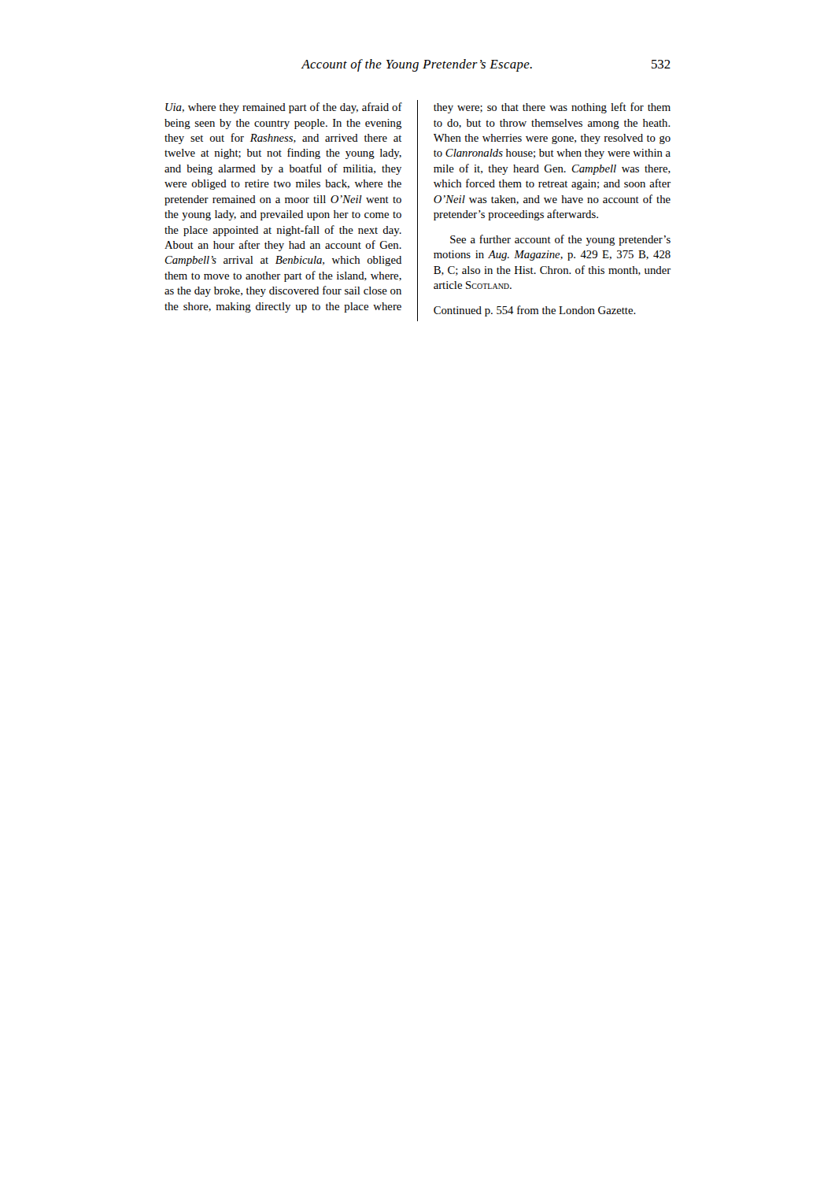Account of the Young Pretender’s Escape.
532
Uia, where they remained part of the day, afraid of being seen by the country people. In the evening they set out for Rashness, and arrived there at twelve at night; but not finding the young lady, and being alarmed by a boatful of militia, they were obliged to retire two miles back, where the pretender remained on a moor till O’Neil went to the young lady, and prevailed upon her to come to the place appointed at night-fall of the next day. About an hour after they had an account of Gen. Campbell’s arrival at Benbicula, which obliged them to move to another part of the island, where, as the day broke, they discovered four sail close on the shore, making directly up to the place where they were; so that there was nothing left for them to do, but to throw themselves among the heath. When the wherries were gone, they resolved to go to Clanronalds house; but when they were within a mile of it, they heard Gen. Campbell was there, which forced them to retreat again; and soon after O’Neil was taken, and we have no account of the pretender’s proceedings afterwards.
See a further account of the young pretender’s motions in Aug. Magazine, p. 429 E, 375 B, 428 B, C; also in the Hist. Chron. of this month, under article Scotland.
Continued p. 554 from the London Gazette.